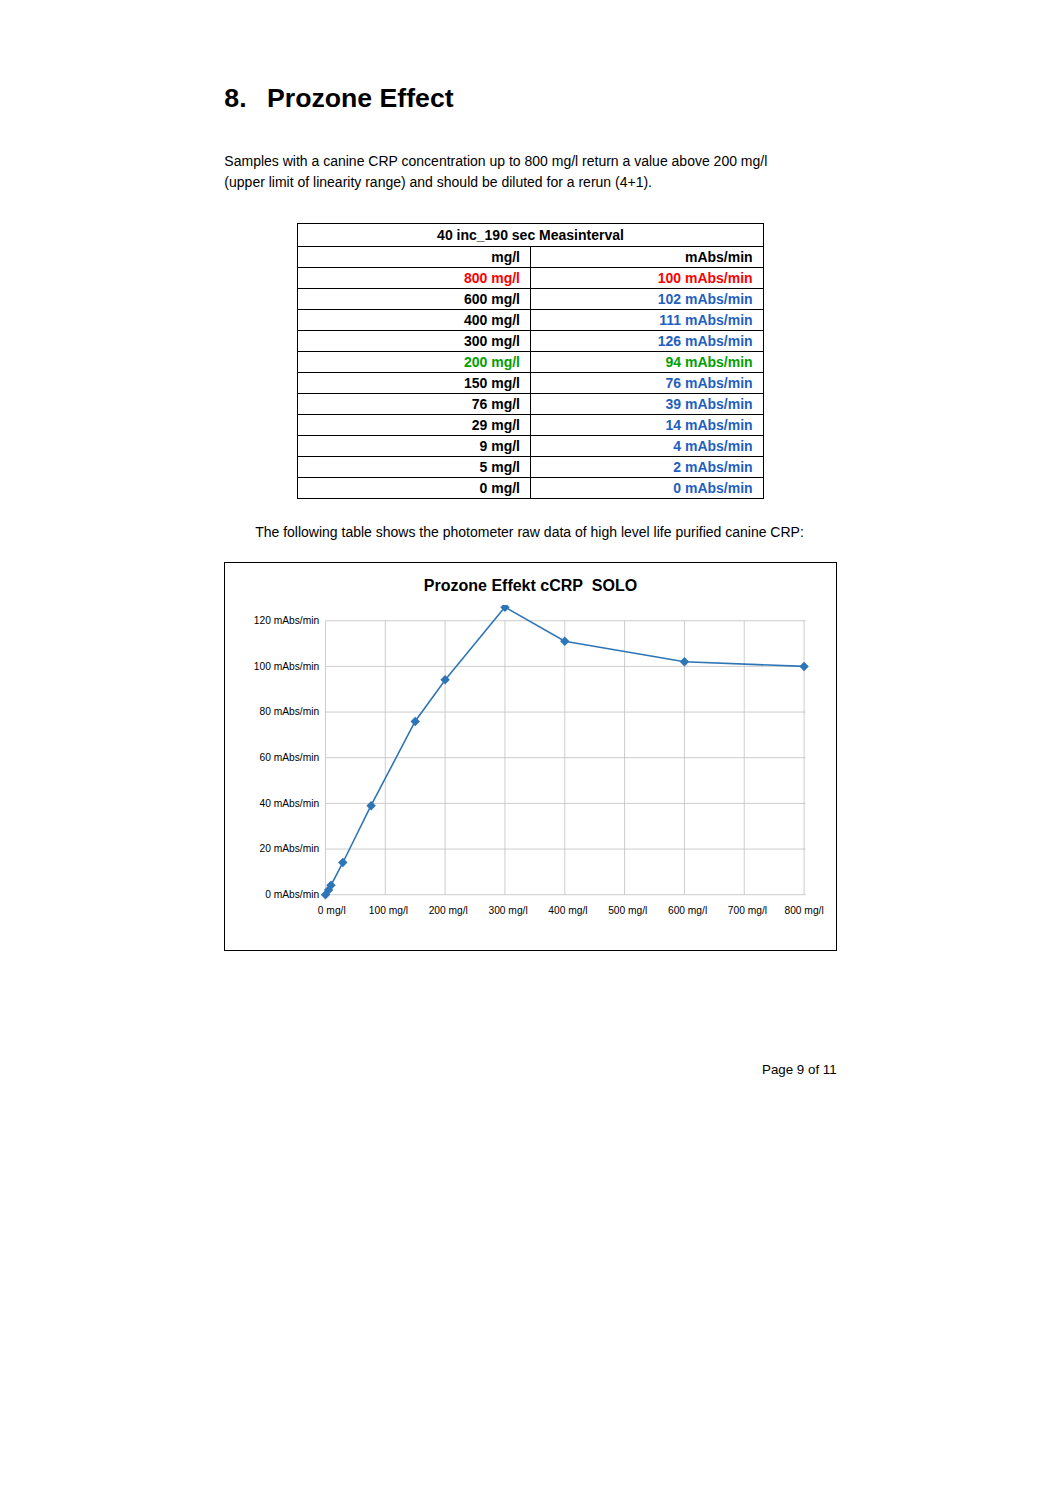8. Prozone Effect
Samples with a canine CRP concentration up to 800 mg/l return a value above 200 mg/l
(upper limit of linearity range) and should be diluted for a rerun (4+1).
| 40 inc_190 sec Measinterval |
| --- |
| mg/l | mAbs/min |
| 800 mg/l | 100 mAbs/min |
| 600 mg/l | 102 mAbs/min |
| 400 mg/l | 111 mAbs/min |
| 300 mg/l | 126 mAbs/min |
| 200 mg/l | 94 mAbs/min |
| 150 mg/l | 76 mAbs/min |
| 76 mg/l | 39 mAbs/min |
| 29 mg/l | 14 mAbs/min |
| 9 mg/l | 4 mAbs/min |
| 5 mg/l | 2 mAbs/min |
| 0 mg/l | 0 mAbs/min |
The following table shows the photometer raw data of high level life purified canine CRP:
Prozone Effekt cCRP SOLO
120 mAbs/min 100 mAbs/min 80 mAbs/min 60 mAbs/min 40 mAbs/min 20 mAbs/min 0 mAbs/min 0 mg/l 100 mg/l 200 mg/l 300 mg/l 400 mg/l 500 mg/l 600 mg/l 700 mg/l 800 mg/l
Page 9 of 11